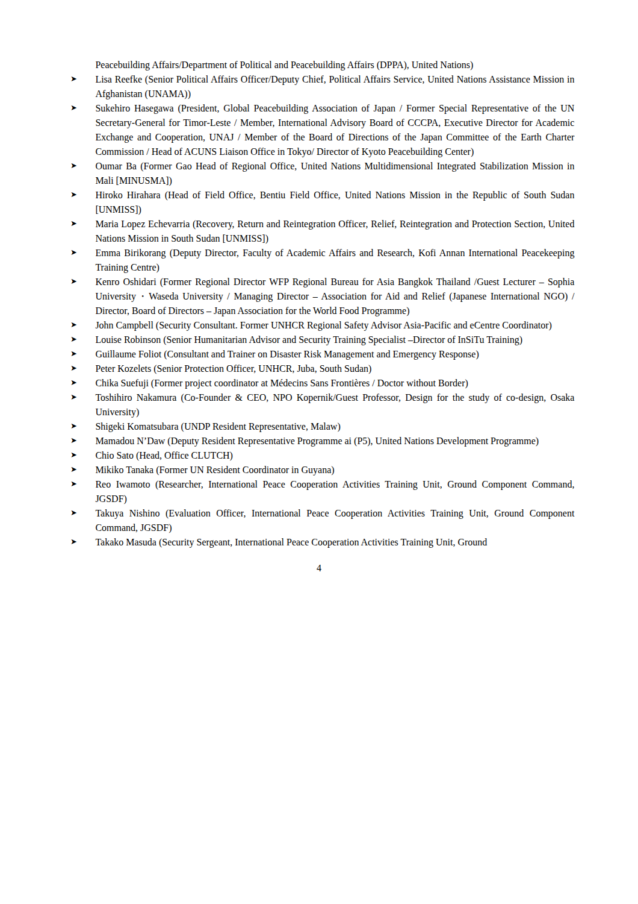Peacebuilding Affairs/Department of Political and Peacebuilding Affairs (DPPA), United Nations)
Lisa Reefke (Senior Political Affairs Officer/Deputy Chief, Political Affairs Service, United Nations Assistance Mission in Afghanistan (UNAMA))
Sukehiro Hasegawa (President, Global Peacebuilding Association of Japan / Former Special Representative of the UN Secretary-General for Timor-Leste / Member, International Advisory Board of CCCPA, Executive Director for Academic Exchange and Cooperation, UNAJ / Member of the Board of Directions of the Japan Committee of the Earth Charter Commission / Head of ACUNS Liaison Office in Tokyo/ Director of Kyoto Peacebuilding Center)
Oumar Ba (Former Gao Head of Regional Office, United Nations Multidimensional Integrated Stabilization Mission in Mali [MINUSMA])
Hiroko Hirahara (Head of Field Office, Bentiu Field Office, United Nations Mission in the Republic of South Sudan [UNMISS])
Maria Lopez Echevarria (Recovery, Return and Reintegration Officer, Relief, Reintegration and Protection Section, United Nations Mission in South Sudan [UNMISS])
Emma Birikorang (Deputy Director, Faculty of Academic Affairs and Research, Kofi Annan International Peacekeeping Training Centre)
Kenro Oshidari (Former Regional Director WFP Regional Bureau for Asia Bangkok Thailand /Guest Lecturer – Sophia University・Waseda University / Managing Director – Association for Aid and Relief (Japanese International NGO) / Director, Board of Directors – Japan Association for the World Food Programme)
John Campbell (Security Consultant. Former UNHCR Regional Safety Advisor Asia-Pacific and eCentre Coordinator)
Louise Robinson (Senior Humanitarian Advisor and Security Training Specialist –Director of InSiTu Training)
Guillaume Foliot (Consultant and Trainer on Disaster Risk Management and Emergency Response)
Peter Kozelets (Senior Protection Officer, UNHCR, Juba, South Sudan)
Chika Suefuji (Former project coordinator at Médecins Sans Frontières / Doctor without Border)
Toshihiro Nakamura (Co-Founder & CEO, NPO Kopernik/Guest Professor, Design for the study of co-design, Osaka University)
Shigeki Komatsubara (UNDP Resident Representative, Malaw)
Mamadou N’Daw (Deputy Resident Representative Programme ai (P5), United Nations Development Programme)
Chio Sato (Head, Office CLUTCH)
Mikiko Tanaka (Former UN Resident Coordinator in Guyana)
Reo Iwamoto (Researcher, International Peace Cooperation Activities Training Unit, Ground Component Command, JGSDF)
Takuya Nishino (Evaluation Officer, International Peace Cooperation Activities Training Unit, Ground Component Command, JGSDF)
Takako Masuda (Security Sergeant, International Peace Cooperation Activities Training Unit, Ground
4